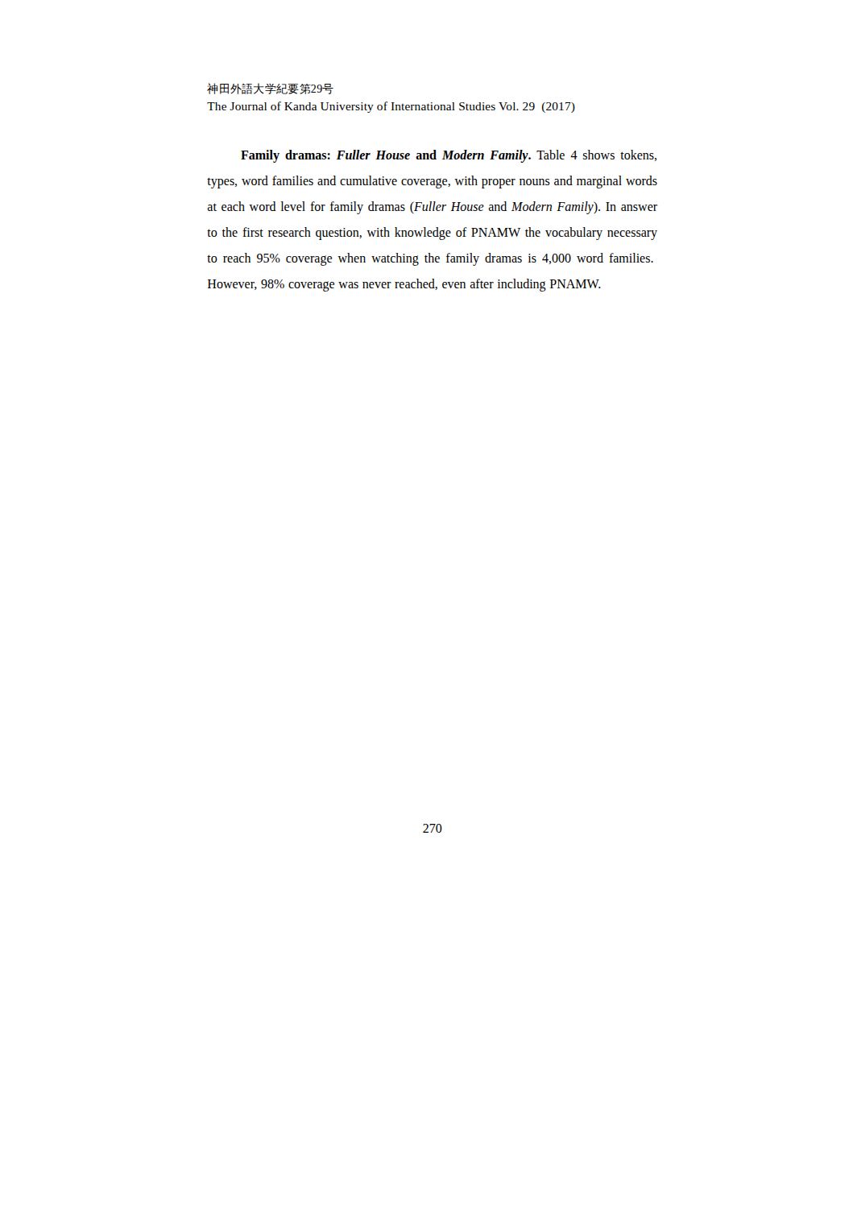神田外語大学紀要第29号
The Journal of Kanda University of International Studies Vol. 29 (2017)
Family dramas: Fuller House and Modern Family. Table 4 shows tokens, types, word families and cumulative coverage, with proper nouns and marginal words at each word level for family dramas (Fuller House and Modern Family). In answer to the first research question, with knowledge of PNAMW the vocabulary necessary to reach 95% coverage when watching the family dramas is 4,000 word families. However, 98% coverage was never reached, even after including PNAMW.
270